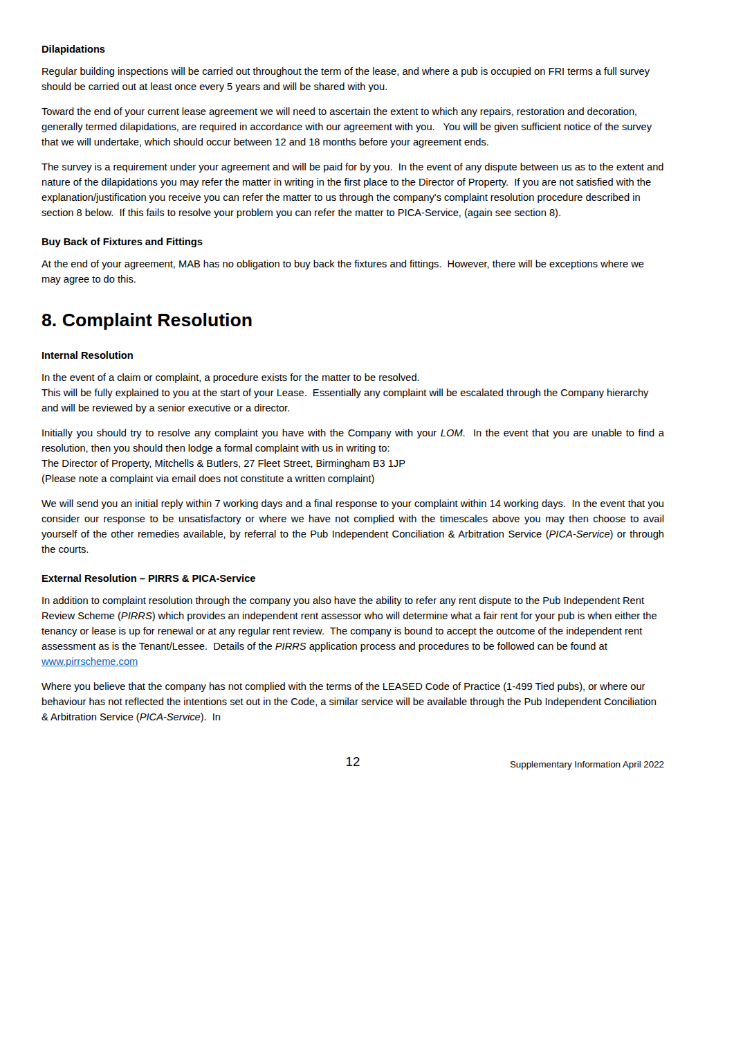Dilapidations
Regular building inspections will be carried out throughout the term of the lease, and where a pub is occupied on FRI terms a full survey should be carried out at least once every 5 years and will be shared with you.
Toward the end of your current lease agreement we will need to ascertain the extent to which any repairs, restoration and decoration, generally termed dilapidations, are required in accordance with our agreement with you. You will be given sufficient notice of the survey that we will undertake, which should occur between 12 and 18 months before your agreement ends.
The survey is a requirement under your agreement and will be paid for by you. In the event of any dispute between us as to the extent and nature of the dilapidations you may refer the matter in writing in the first place to the Director of Property. If you are not satisfied with the explanation/justification you receive you can refer the matter to us through the company's complaint resolution procedure described in section 8 below. If this fails to resolve your problem you can refer the matter to PICA-Service, (again see section 8).
Buy Back of Fixtures and Fittings
At the end of your agreement, MAB has no obligation to buy back the fixtures and fittings. However, there will be exceptions where we may agree to do this.
8. Complaint Resolution
Internal Resolution
In the event of a claim or complaint, a procedure exists for the matter to be resolved.
This will be fully explained to you at the start of your Lease. Essentially any complaint will be escalated through the Company hierarchy and will be reviewed by a senior executive or a director.
Initially you should try to resolve any complaint you have with the Company with your LOM. In the event that you are unable to find a resolution, then you should then lodge a formal complaint with us in writing to:
The Director of Property, Mitchells & Butlers, 27 Fleet Street, Birmingham B3 1JP
(Please note a complaint via email does not constitute a written complaint)
We will send you an initial reply within 7 working days and a final response to your complaint within 14 working days. In the event that you consider our response to be unsatisfactory or where we have not complied with the timescales above you may then choose to avail yourself of the other remedies available, by referral to the Pub Independent Conciliation & Arbitration Service (PICA-Service) or through the courts.
External Resolution – PIRRS & PICA-Service
In addition to complaint resolution through the company you also have the ability to refer any rent dispute to the Pub Independent Rent Review Scheme (PIRRS) which provides an independent rent assessor who will determine what a fair rent for your pub is when either the tenancy or lease is up for renewal or at any regular rent review. The company is bound to accept the outcome of the independent rent assessment as is the Tenant/Lessee. Details of the PIRRS application process and procedures to be followed can be found at www.pirrscheme.com
Where you believe that the company has not complied with the terms of the LEASED Code of Practice (1-499 Tied pubs), or where our behaviour has not reflected the intentions set out in the Code, a similar service will be available through the Pub Independent Conciliation & Arbitration Service (PICA-Service). In
12
Supplementary Information April 2022